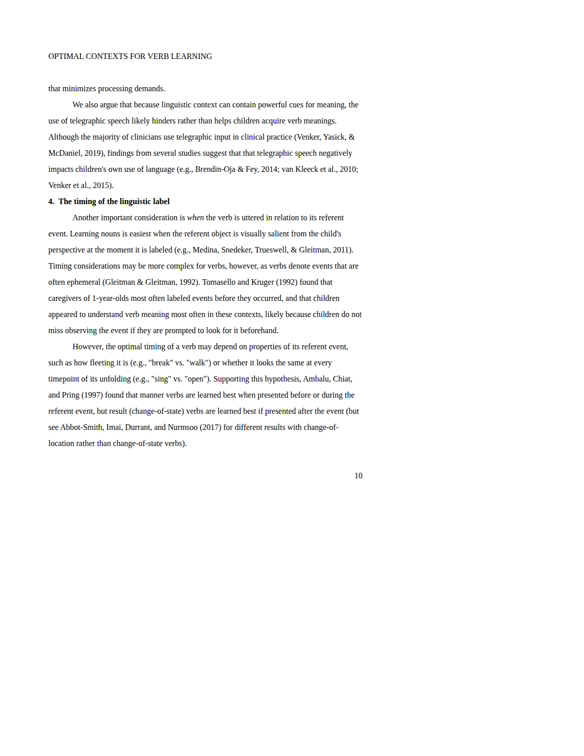Optimal Contexts for Verb Learning
that minimizes processing demands.
We also argue that because linguistic context can contain powerful cues for meaning, the use of telegraphic speech likely hinders rather than helps children acquire verb meanings. Although the majority of clinicians use telegraphic input in clinical practice (Venker, Yasick, & McDaniel, 2019), findings from several studies suggest that that telegraphic speech negatively impacts children's own use of language (e.g., Brendin-Oja & Fey, 2014; van Kleeck et al., 2010; Venker et al., 2015).
4. The timing of the linguistic label
Another important consideration is when the verb is uttered in relation to its referent event. Learning nouns is easiest when the referent object is visually salient from the child's perspective at the moment it is labeled (e.g., Medina, Snedeker, Trueswell, & Gleitman, 2011). Timing considerations may be more complex for verbs, however, as verbs denote events that are often ephemeral (Gleitman & Gleitman, 1992). Tomasello and Kruger (1992) found that caregivers of 1-year-olds most often labeled events before they occurred, and that children appeared to understand verb meaning most often in these contexts, likely because children do not miss observing the event if they are prompted to look for it beforehand.
However, the optimal timing of a verb may depend on properties of its referent event, such as how fleeting it is (e.g., "break" vs. "walk") or whether it looks the same at every timepoint of its unfolding (e.g., "sing" vs. "open"). Supporting this hypothesis, Ambalu, Chiat, and Pring (1997) found that manner verbs are learned best when presented before or during the referent event, but result (change-of-state) verbs are learned best if presented after the event (but see Abbot-Smith, Imai, Durrant, and Nurmsoo (2017) for different results with change-of-location rather than change-of-state verbs).
10